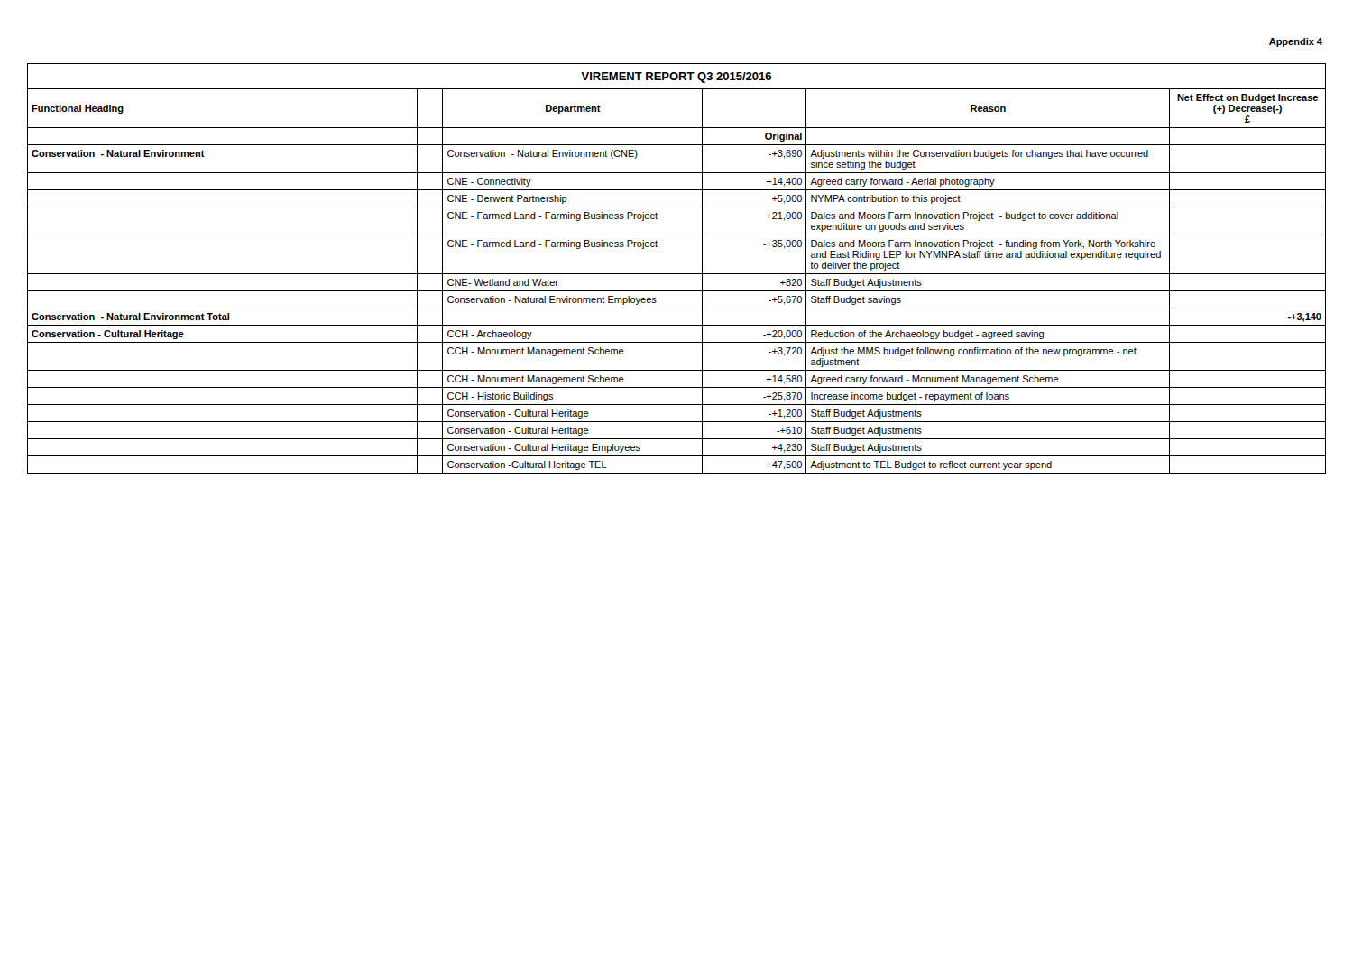Appendix 4
| VIREMENT REPORT Q3 2015/2016 |
| Functional Heading | | Department | | Reason | Net Effect on Budget Increase (+) Decrease(-) £ |
| | | | Original | | |
| Conservation - Natural Environment | | Conservation - Natural Environment (CNE) | -+3,690 | Adjustments within the Conservation budgets for changes that have occurred since setting the budget | |
| | | CNE - Connectivity | +14,400 | Agreed carry forward - Aerial photography | |
| | | CNE - Derwent Partnership | +5,000 | NYMPA contribution to this project | |
| | | CNE - Farmed Land - Farming Business Project | +21,000 | Dales and Moors Farm Innovation Project - budget to cover additional expenditure on goods and services | |
| | | CNE - Farmed Land - Farming Business Project | -+35,000 | Dales and Moors Farm Innovation Project - funding from York, North Yorkshire and East Riding LEP for NYMNPA staff time and additional expenditure required to deliver the project | |
| | | CNE- Wetland and Water | +820 | Staff Budget Adjustments | |
| | | Conservation - Natural Environment Employees | -+5,670 | Staff Budget savings | |
| Conservation - Natural Environment Total | | | | | -+3,140 |
| Conservation - Cultural Heritage | | CCH - Archaeology | -+20,000 | Reduction of the Archaeology budget - agreed saving | |
| | | CCH - Monument Management Scheme | -+3,720 | Adjust the MMS budget following confirmation of the new programme - net adjustment | |
| | | CCH - Monument Management Scheme | +14,580 | Agreed carry forward - Monument Management Scheme | |
| | | CCH - Historic Buildings | -+25,870 | Increase income budget - repayment of loans | |
| | | Conservation - Cultural Heritage | -+1,200 | Staff Budget Adjustments | |
| | | Conservation - Cultural Heritage | -+610 | Staff Budget Adjustments | |
| | | Conservation - Cultural Heritage Employees | +4,230 | Staff Budget Adjustments | |
| | | Conservation -Cultural Heritage TEL | +47,500 | Adjustment to TEL Budget to reflect current year spend | |